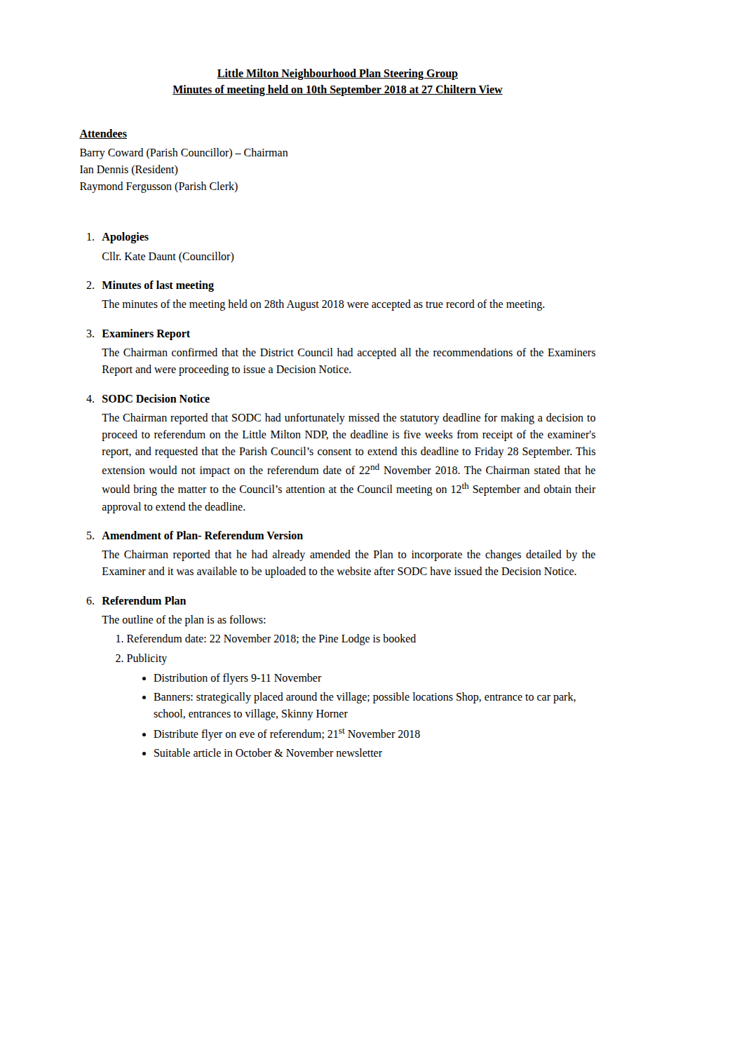Little Milton Neighbourhood Plan Steering Group
Minutes of meeting held on 10th September 2018 at 27 Chiltern View
Attendees
Barry Coward (Parish Councillor) – Chairman
Ian Dennis (Resident)
Raymond Fergusson (Parish Clerk)
Apologies
Cllr. Kate Daunt (Councillor)
Minutes of last meeting
The minutes of the meeting held on 28th August 2018 were accepted as true record of the meeting.
Examiners Report
The Chairman confirmed that the District Council had accepted all the recommendations of the Examiners Report and were proceeding to issue a Decision Notice.
SODC Decision Notice
The Chairman reported that SODC had unfortunately missed the statutory deadline for making a decision to proceed to referendum on the Little Milton NDP, the deadline is five weeks from receipt of the examiner's report, and requested that the Parish Council’s consent to extend this deadline to Friday 28 September. This extension would not impact on the referendum date of 22nd November 2018. The Chairman stated that he would bring the matter to the Council’s attention at the Council meeting on 12th September and obtain their approval to extend the deadline.
Amendment of Plan- Referendum Version
The Chairman reported that he had already amended the Plan to incorporate the changes detailed by the Examiner and it was available to be uploaded to the website after SODC have issued the Decision Notice.
Referendum Plan
The outline of the plan is as follows:
Referendum date: 22 November 2018; the Pine Lodge is booked
Publicity
Distribution of flyers 9-11 November
Banners: strategically placed around the village; possible locations Shop, entrance to car park, school, entrances to village, Skinny Horner
Distribute flyer on eve of referendum; 21st November 2018
Suitable article in October & November newsletter